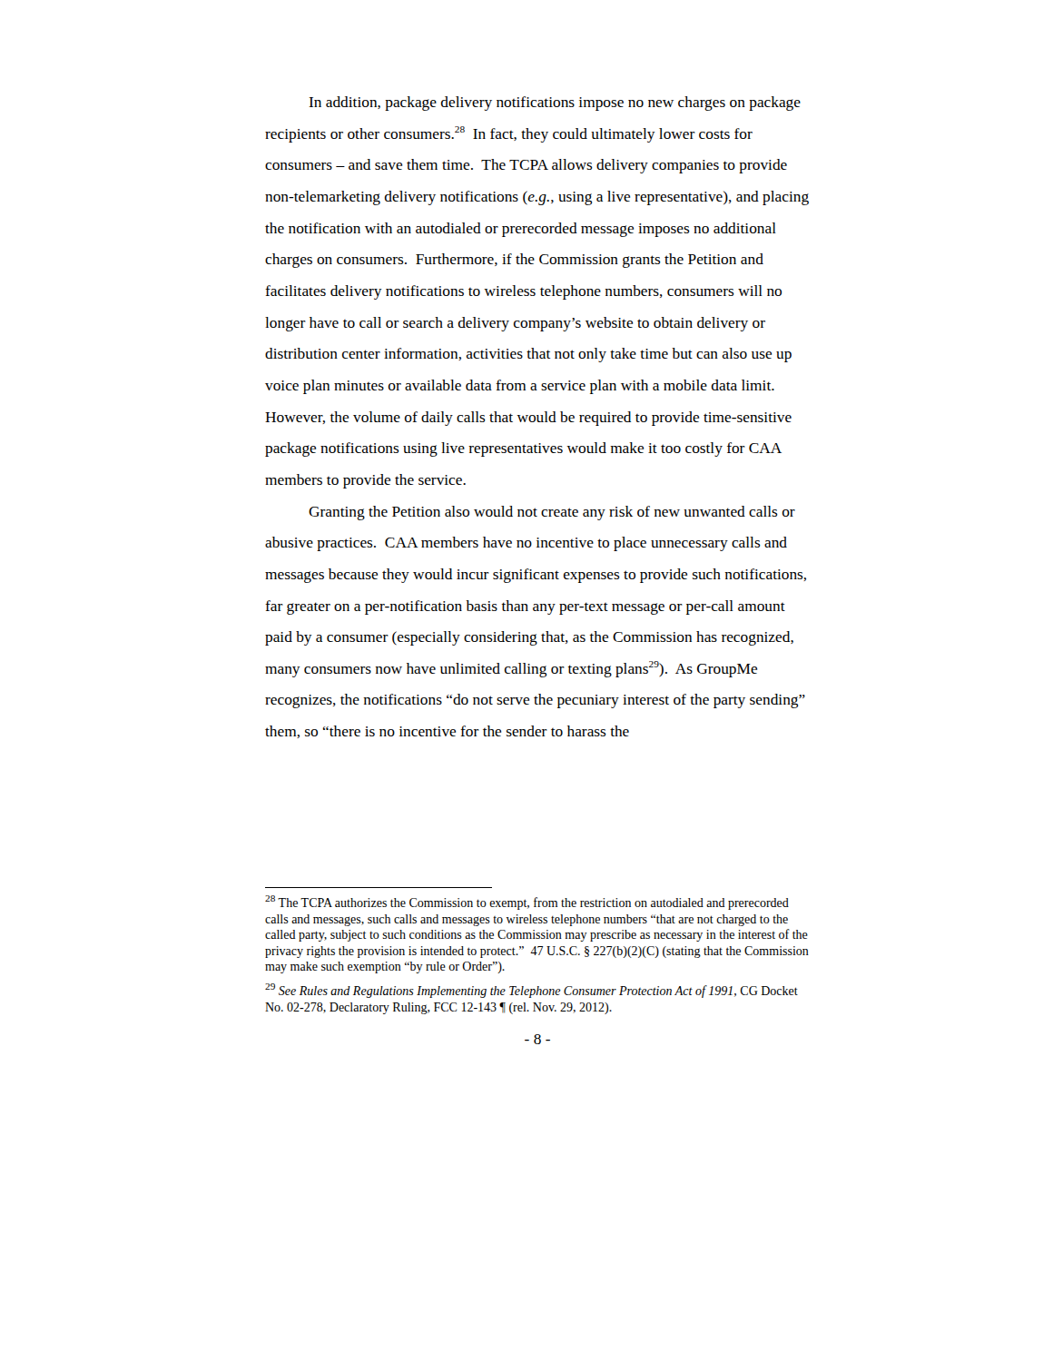In addition, package delivery notifications impose no new charges on package recipients or other consumers.28 In fact, they could ultimately lower costs for consumers – and save them time. The TCPA allows delivery companies to provide non-telemarketing delivery notifications (e.g., using a live representative), and placing the notification with an autodialed or prerecorded message imposes no additional charges on consumers. Furthermore, if the Commission grants the Petition and facilitates delivery notifications to wireless telephone numbers, consumers will no longer have to call or search a delivery company’s website to obtain delivery or distribution center information, activities that not only take time but can also use up voice plan minutes or available data from a service plan with a mobile data limit. However, the volume of daily calls that would be required to provide time-sensitive package notifications using live representatives would make it too costly for CAA members to provide the service.
Granting the Petition also would not create any risk of new unwanted calls or abusive practices. CAA members have no incentive to place unnecessary calls and messages because they would incur significant expenses to provide such notifications, far greater on a per-notification basis than any per-text message or per-call amount paid by a consumer (especially considering that, as the Commission has recognized, many consumers now have unlimited calling or texting plans29). As GroupMe recognizes, the notifications “do not serve the pecuniary interest of the party sending” them, so “there is no incentive for the sender to harass the
28 The TCPA authorizes the Commission to exempt, from the restriction on autodialed and prerecorded calls and messages, such calls and messages to wireless telephone numbers “that are not charged to the called party, subject to such conditions as the Commission may prescribe as necessary in the interest of the privacy rights the provision is intended to protect.” 47 U.S.C. § 227(b)(2)(C) (stating that the Commission may make such exemption “by rule or Order”).
29 See Rules and Regulations Implementing the Telephone Consumer Protection Act of 1991, CG Docket No. 02-278, Declaratory Ruling, FCC 12-143 ¶ (rel. Nov. 29, 2012).
- 8 -